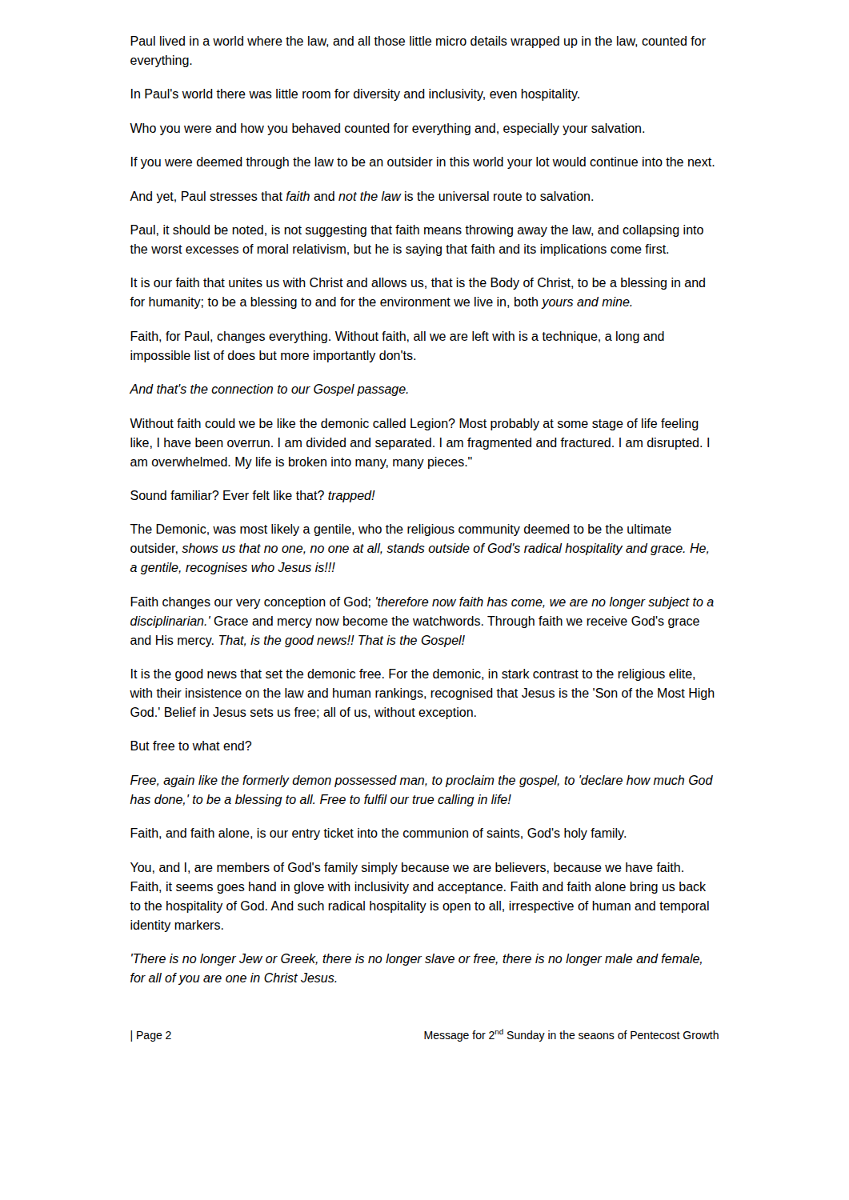Paul lived in a world where the law, and all those little micro details wrapped up in the law, counted for everything.
In Paul's world there was little room for diversity and inclusivity, even hospitality.
Who you were and how you behaved counted for everything and, especially your salvation.
If you were deemed through the law to be an outsider in this world your lot would continue into the next.
And yet, Paul stresses that faith and not the law is the universal route to salvation.
Paul, it should be noted, is not suggesting that faith means throwing away the law, and collapsing into the worst excesses of moral relativism, but he is saying that faith and its implications come first.
It is our faith that unites us with Christ and allows us, that is the Body of Christ, to be a blessing in and for humanity; to be a blessing to and for the environment we live in, both yours and mine.
Faith, for Paul, changes everything. Without faith, all we are left with is a technique, a long and impossible list of does but more importantly don'ts.
And that's the connection to our Gospel passage.
Without faith could we be like the demonic called Legion? Most probably at some stage of life feeling like, I have been overrun. I am divided and separated. I am fragmented and fractured. I am disrupted. I am overwhelmed. My life is broken into many, many pieces."
Sound familiar? Ever felt like that? trapped!
The Demonic, was most likely a gentile, who the religious community deemed to be the ultimate outsider, shows us that no one, no one at all, stands outside of God's radical hospitality and grace. He, a gentile, recognises who Jesus is!!!
Faith changes our very conception of God; 'therefore now faith has come, we are no longer subject to a disciplinarian.' Grace and mercy now become the watchwords. Through faith we receive God's grace and His mercy. That, is the good news!! That is the Gospel!
It is the good news that set the demonic free. For the demonic, in stark contrast to the religious elite, with their insistence on the law and human rankings, recognised that Jesus is the 'Son of the Most High God.' Belief in Jesus sets us free; all of us, without exception.
But free to what end?
Free, again like the formerly demon possessed man, to proclaim the gospel, to 'declare how much God has done,' to be a blessing to all. Free to fulfil our true calling in life!
Faith, and faith alone, is our entry ticket into the communion of saints, God's holy family.
You, and I, are members of God's family simply because we are believers, because we have faith. Faith, it seems goes hand in glove with inclusivity and acceptance. Faith and faith alone bring us back to the hospitality of God. And such radical hospitality is open to all, irrespective of human and temporal identity markers.
'There is no longer Jew or Greek, there is no longer slave or free, there is no longer male and female, for all of you are one in Christ Jesus.
| Page 2 Message for 2nd Sunday in the seaons of Pentecost Growth